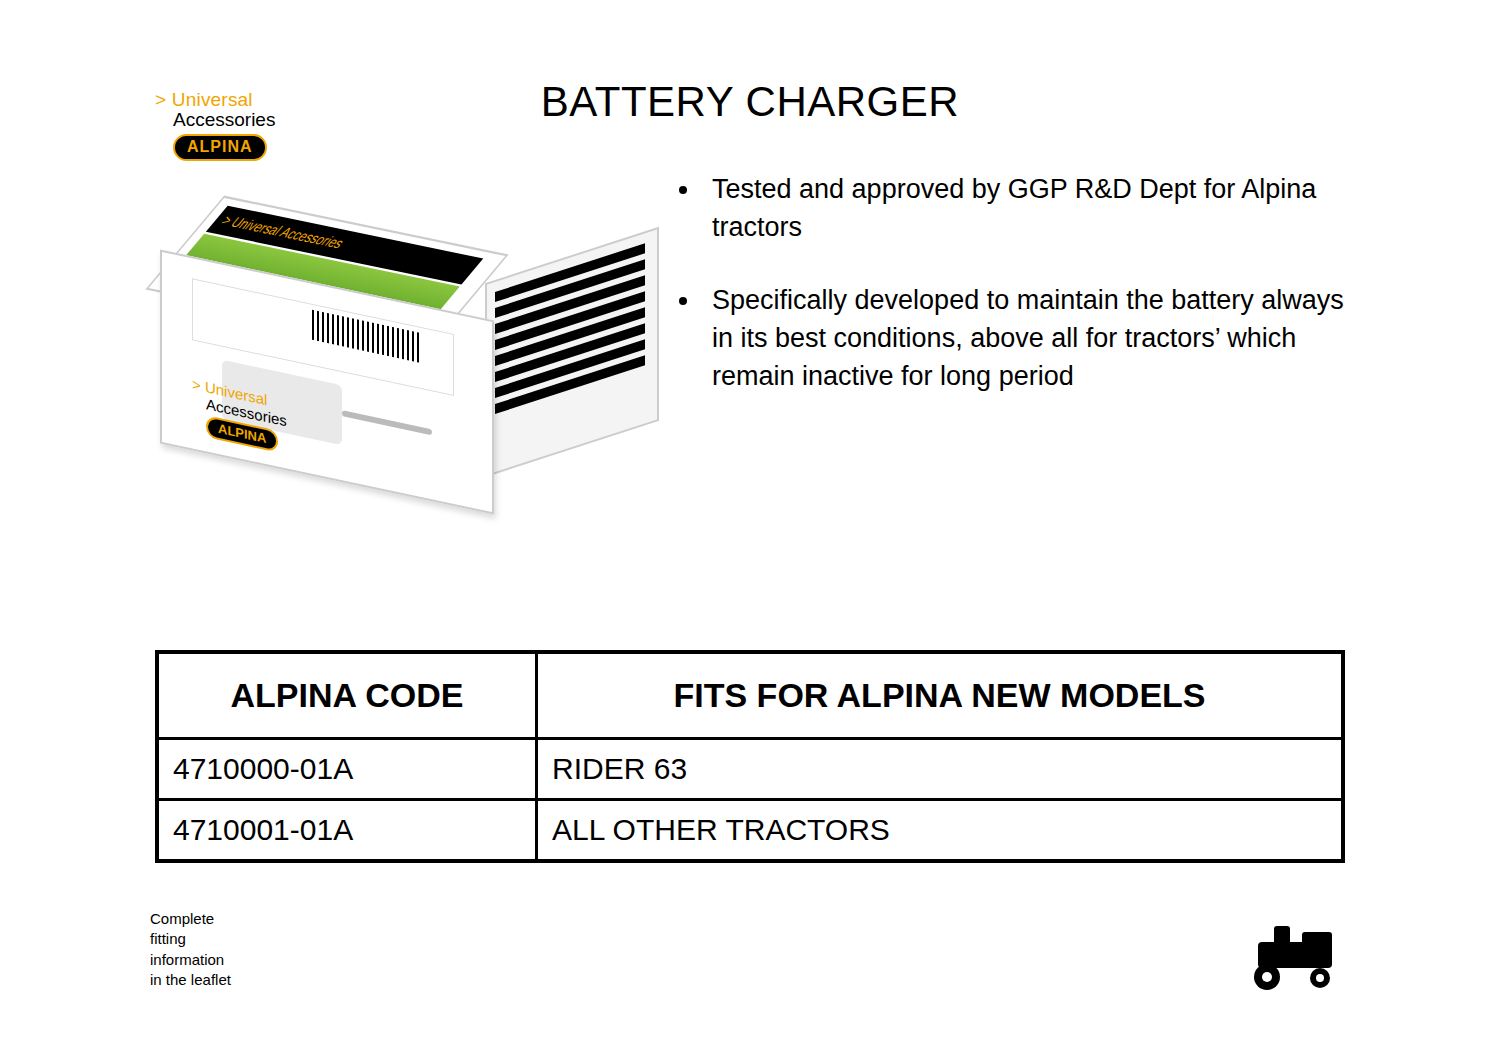> Universal
Accessories
ALPINA
BATTERY CHARGER
Tested and approved by GGP R&D Dept for Alpina tractors
Specifically developed to maintain the battery always in its best conditions, above all for tractors’ which remain inactive for long period
> Universal Accessories
> Universal Accessories ALPINA
| ALPINA CODE | FITS FOR ALPINA NEW MODELS |
| --- | --- |
| 4710000-01A | RIDER 63 |
| 4710001-01A | ALL OTHER TRACTORS |
Complete
fitting
information
in the leaflet